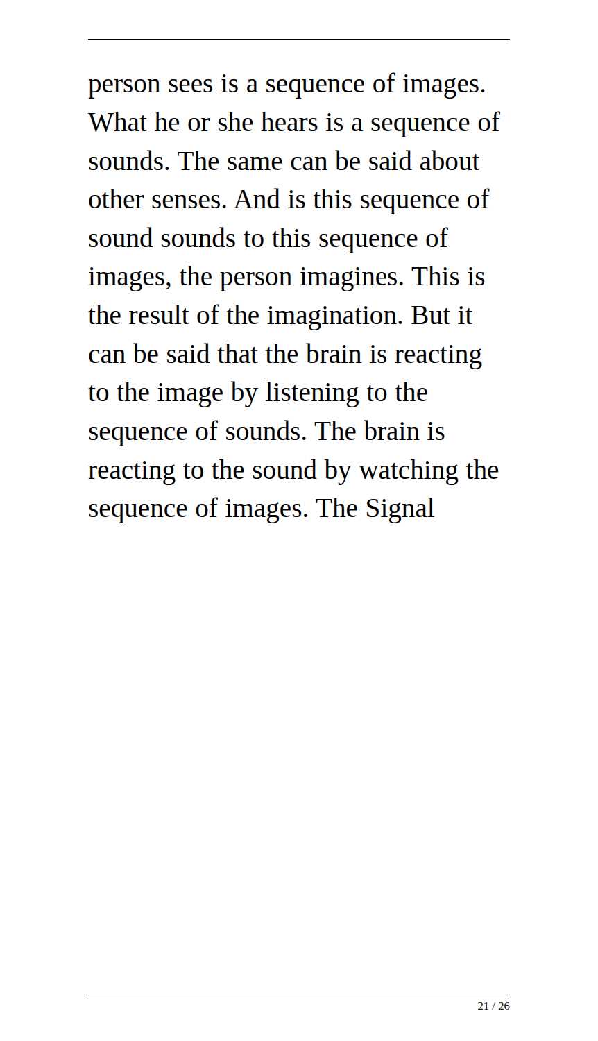person sees is a sequence of images. What he or she hears is a sequence of sounds. The same can be said about other senses. And is this sequence of sound sounds to this sequence of images, the person imagines. This is the result of the imagination. But it can be said that the brain is reacting to the image by listening to the sequence of sounds. The brain is reacting to the sound by watching the sequence of images. The Signal
21 / 26